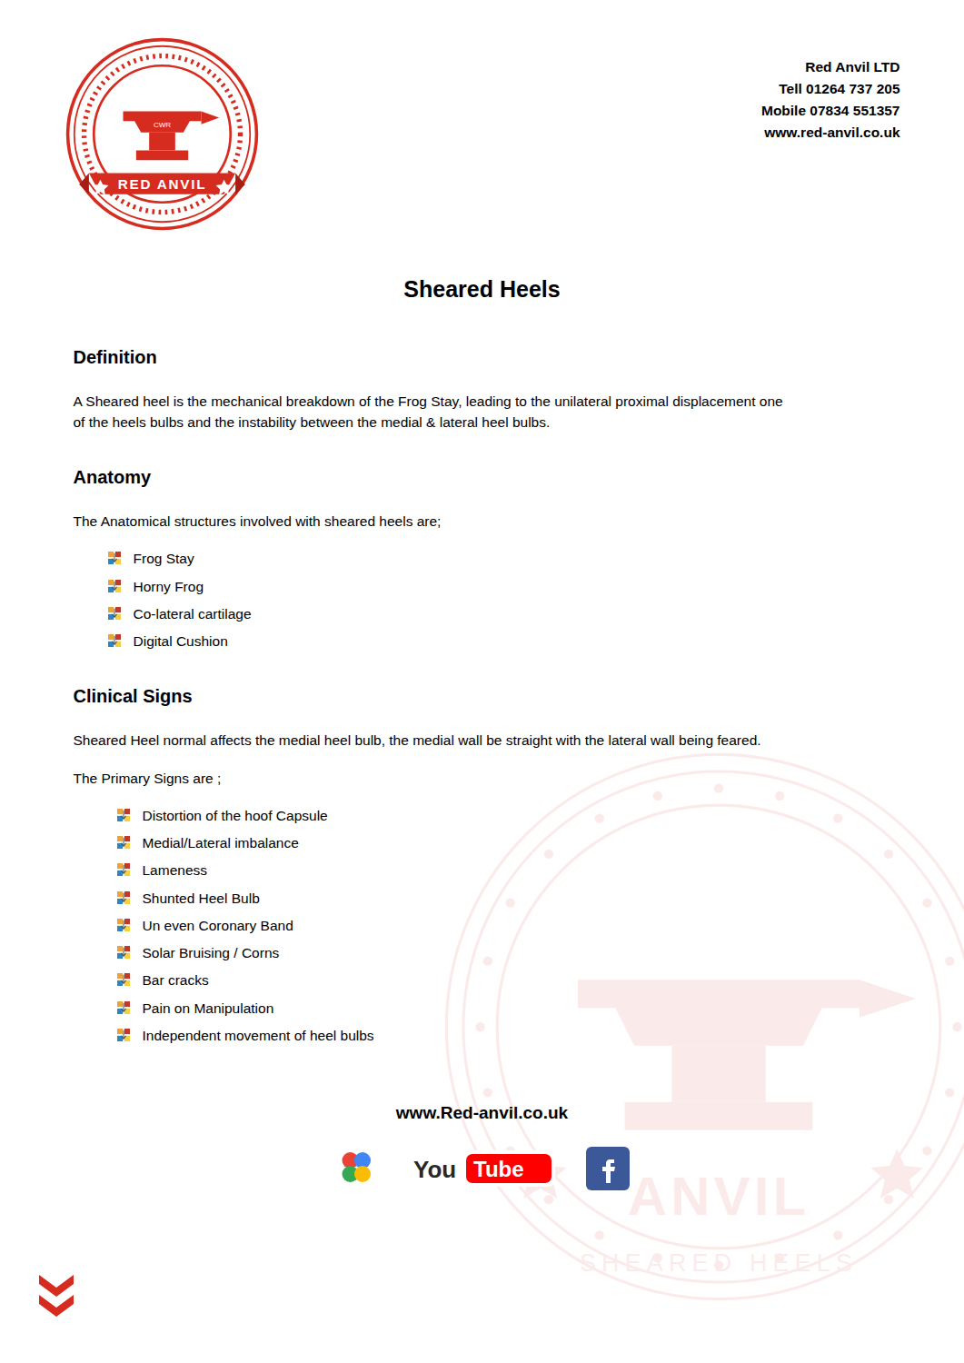ANVIL SHEARED HEELS
CWR RED ANVIL
Red Anvil LTD
Tell 01264 737 205
Mobile 07834 551357
www.red-anvil.co.uk
Sheared Heels
Definition
A Sheared heel is the mechanical breakdown of the Frog Stay, leading to the unilateral proximal displacement one of the heels bulbs and the instability between the medial & lateral heel bulbs.
Anatomy
The Anatomical structures involved with sheared heels are;
Frog Stay
Horny Frog
Co-lateral cartilage
Digital Cushion
Clinical Signs
Sheared Heel normal affects the medial heel bulb, the medial wall be straight with the lateral wall being feared.
The Primary Signs are ;
Distortion of the hoof Capsule
Medial/Lateral imbalance
Lameness
Shunted Heel Bulb
Un even Coronary Band
Solar Bruising / Corns
Bar cracks
Pain on Manipulation
Independent movement of heel bulbs
www.Red-anvil.co.uk
You Tube